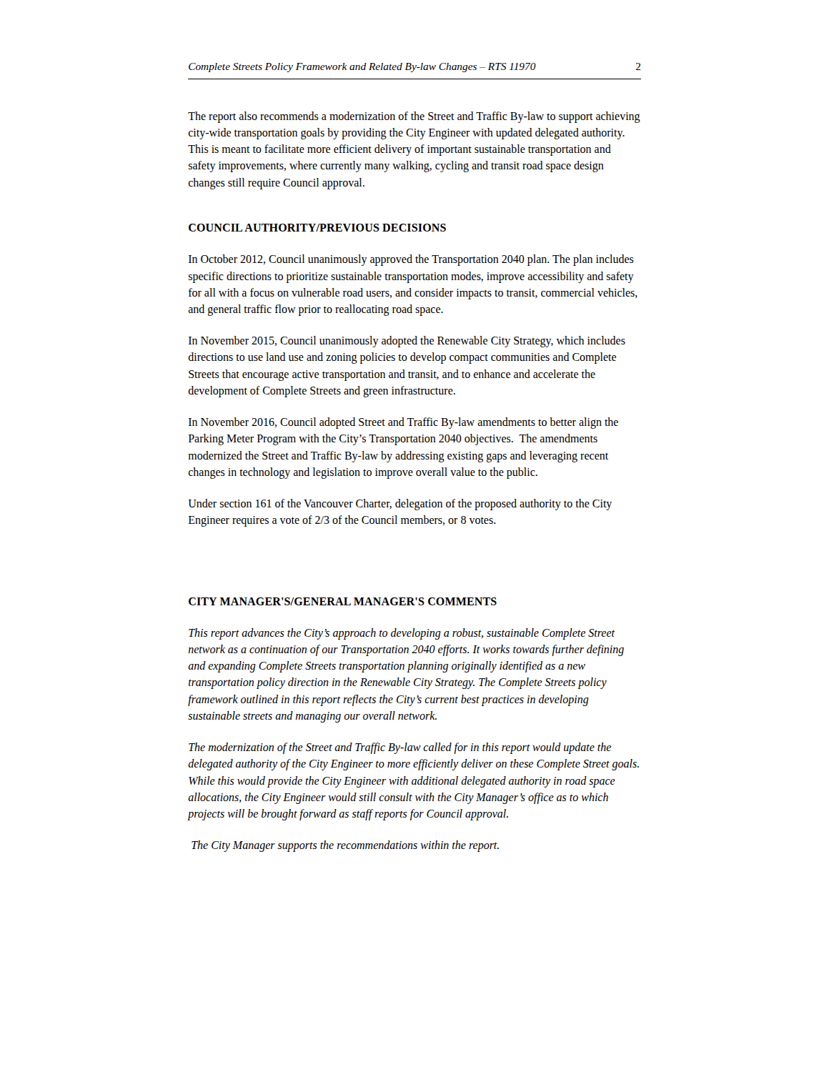Complete Streets Policy Framework and Related By-law Changes – RTS 11970
2
The report also recommends a modernization of the Street and Traffic By-law to support achieving city-wide transportation goals by providing the City Engineer with updated delegated authority. This is meant to facilitate more efficient delivery of important sustainable transportation and safety improvements, where currently many walking, cycling and transit road space design changes still require Council approval.
COUNCIL AUTHORITY/PREVIOUS DECISIONS
In October 2012, Council unanimously approved the Transportation 2040 plan. The plan includes specific directions to prioritize sustainable transportation modes, improve accessibility and safety for all with a focus on vulnerable road users, and consider impacts to transit, commercial vehicles, and general traffic flow prior to reallocating road space.
In November 2015, Council unanimously adopted the Renewable City Strategy, which includes directions to use land use and zoning policies to develop compact communities and Complete Streets that encourage active transportation and transit, and to enhance and accelerate the development of Complete Streets and green infrastructure.
In November 2016, Council adopted Street and Traffic By-law amendments to better align the Parking Meter Program with the City’s Transportation 2040 objectives. The amendments modernized the Street and Traffic By-law by addressing existing gaps and leveraging recent changes in technology and legislation to improve overall value to the public.
Under section 161 of the Vancouver Charter, delegation of the proposed authority to the City Engineer requires a vote of 2/3 of the Council members, or 8 votes.
CITY MANAGER'S/GENERAL MANAGER'S COMMENTS
This report advances the City’s approach to developing a robust, sustainable Complete Street network as a continuation of our Transportation 2040 efforts. It works towards further defining and expanding Complete Streets transportation planning originally identified as a new transportation policy direction in the Renewable City Strategy. The Complete Streets policy framework outlined in this report reflects the City’s current best practices in developing sustainable streets and managing our overall network.
The modernization of the Street and Traffic By-law called for in this report would update the delegated authority of the City Engineer to more efficiently deliver on these Complete Street goals. While this would provide the City Engineer with additional delegated authority in road space allocations, the City Engineer would still consult with the City Manager’s office as to which projects will be brought forward as staff reports for Council approval.
The City Manager supports the recommendations within the report.